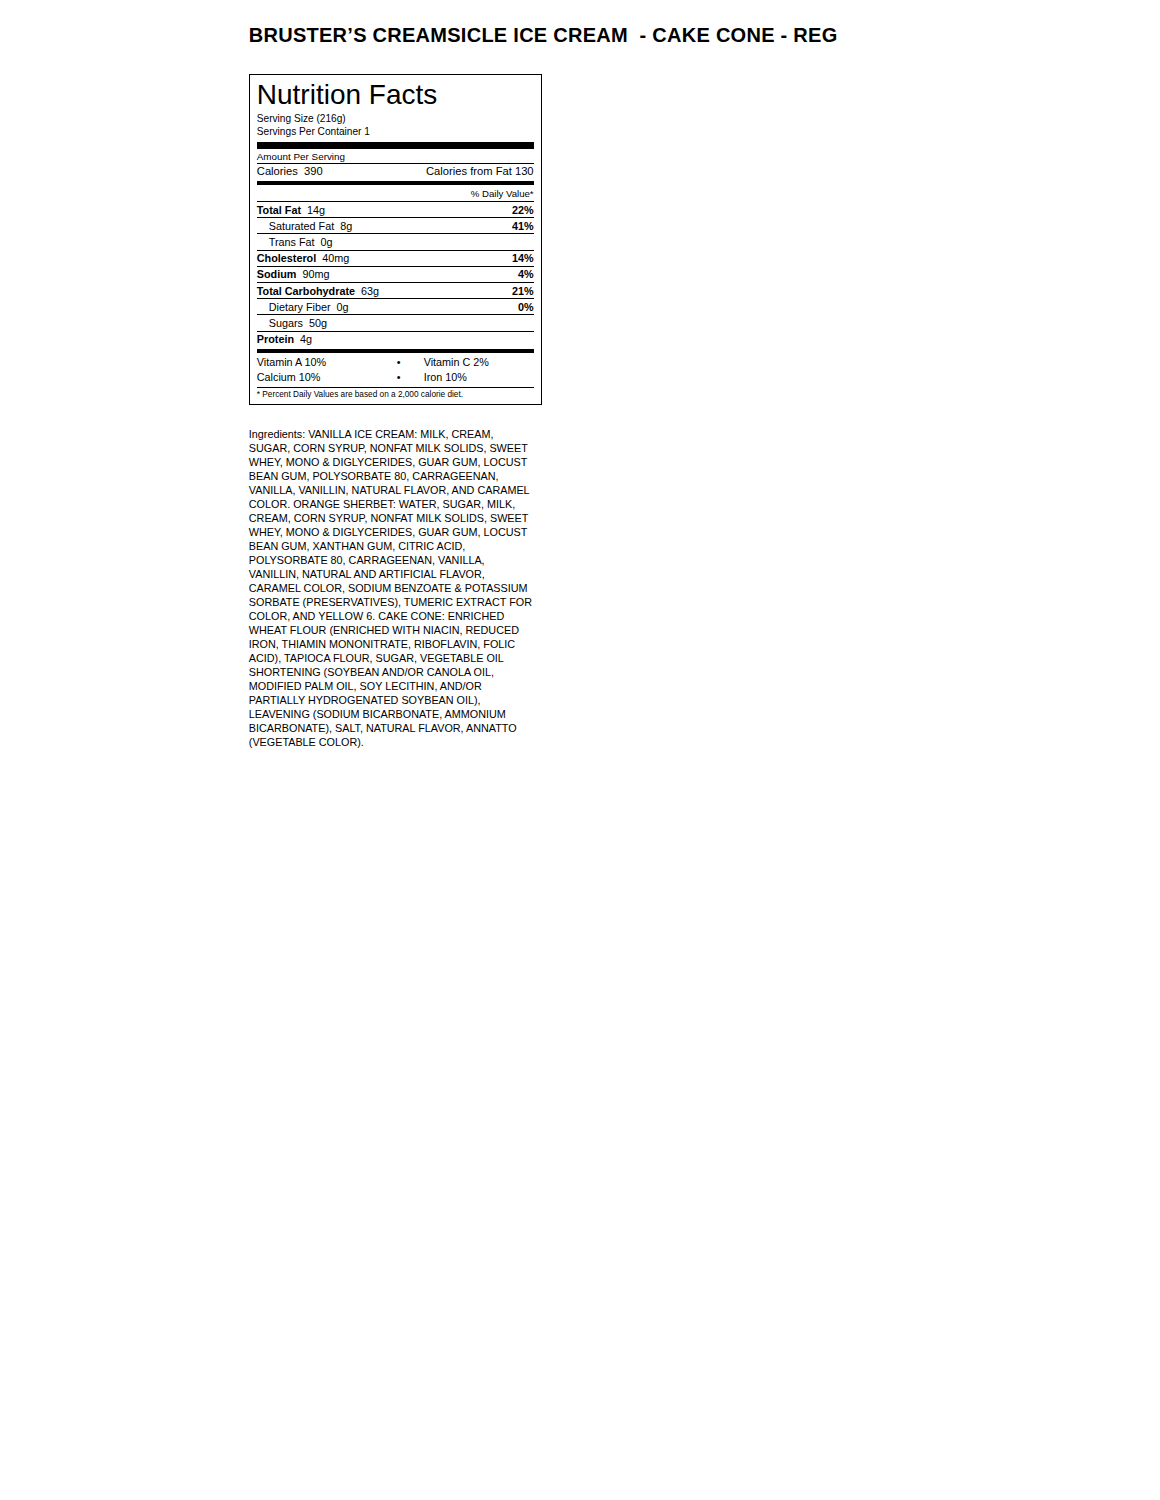BRUSTER’S CREAMSICLE ICE CREAM - CAKE CONE - REG
Nutrition Facts
Serving Size (216g)
Servings Per Container 1
Amount Per Serving
| Calories 390 | Calories from Fat 130 |
| % Daily Value* |
| Total Fat 14g | 22% |
| Saturated Fat 8g | 41% |
| Trans Fat 0g | |
| Cholesterol 40mg | 14% |
| Sodium 90mg | 4% |
| Total Carbohydrate 63g | 21% |
| Dietary Fiber 0g | 0% |
| Sugars 50g | |
| Protein 4g | |
| Vitamin A 10% | • | Vitamin C 2% |
| Calcium 10% | • | Iron 10% |
* Percent Daily Values are based on a 2,000 calorie diet.
Ingredients: VANILLA ICE CREAM: MILK, CREAM, SUGAR, CORN SYRUP, NONFAT MILK SOLIDS, SWEET WHEY, MONO & DIGLYCERIDES, GUAR GUM, LOCUST BEAN GUM, POLYSORBATE 80, CARRAGEENAN, VANILLA, VANILLIN, NATURAL FLAVOR, AND CARAMEL COLOR. ORANGE SHERBET: WATER, SUGAR, MILK, CREAM, CORN SYRUP, NONFAT MILK SOLIDS, SWEET WHEY, MONO & DIGLYCERIDES, GUAR GUM, LOCUST BEAN GUM, XANTHAN GUM, CITRIC ACID, POLYSORBATE 80, CARRAGEENAN, VANILLA, VANILLIN, NATURAL AND ARTIFICIAL FLAVOR, CARAMEL COLOR, SODIUM BENZOATE & POTASSIUM SORBATE (PRESERVATIVES), TUMERIC EXTRACT FOR COLOR, AND YELLOW 6. CAKE CONE: ENRICHED WHEAT FLOUR (ENRICHED WITH NIACIN, REDUCED IRON, THIAMIN MONONITRATE, RIBOFLAVIN, FOLIC ACID), TAPIOCA FLOUR, SUGAR, VEGETABLE OIL SHORTENING (SOYBEAN AND/OR CANOLA OIL, MODIFIED PALM OIL, SOY LECITHIN, AND/OR PARTIALLY HYDROGENATED SOYBEAN OIL), LEAVENING (SODIUM BICARBONATE, AMMONIUM BICARBONATE), SALT, NATURAL FLAVOR, ANNATTO (VEGETABLE COLOR).